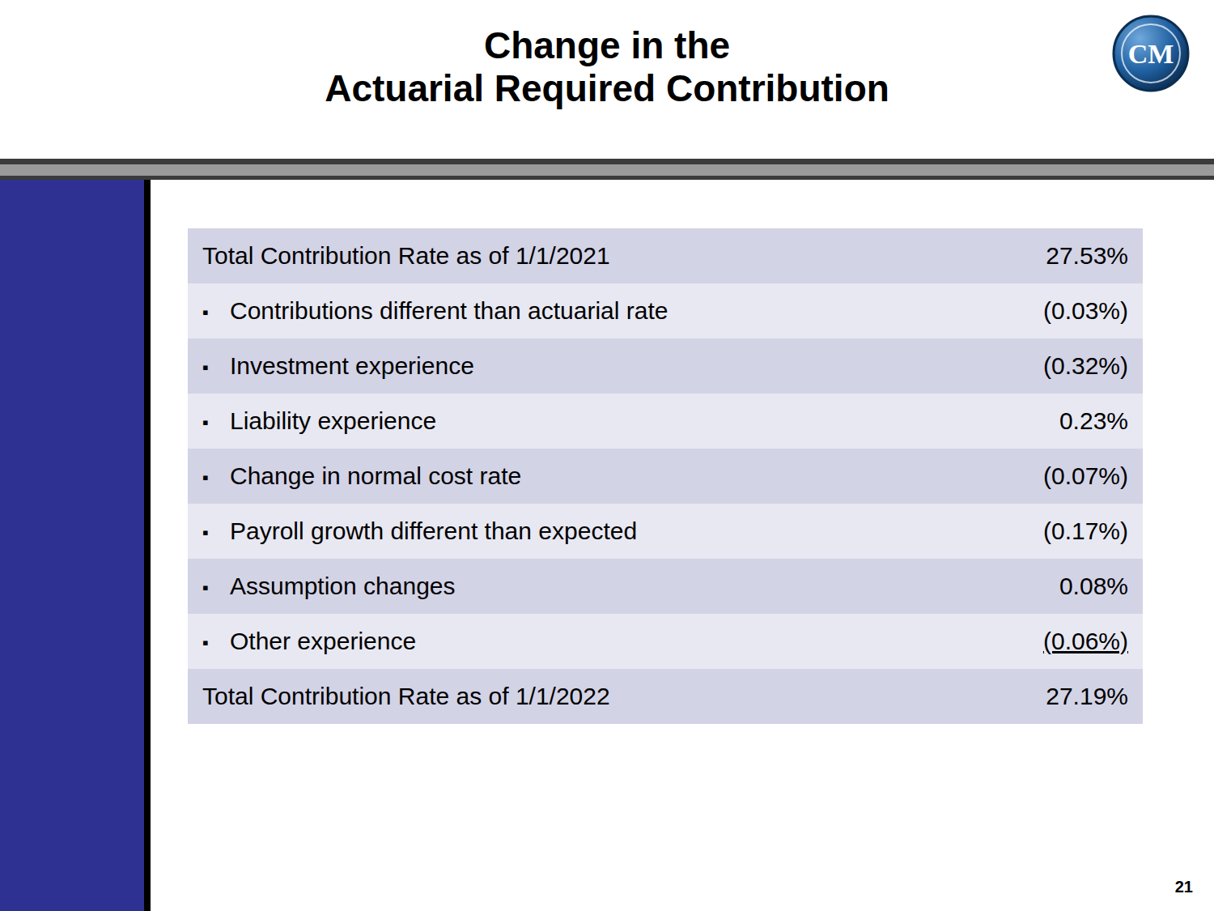Change in the
Actuarial Required Contribution
CM
| Total Contribution Rate as of 1/1/2021 | 27.53% |
| ▪ Contributions different than actuarial rate | (0.03%) |
| ▪ Investment experience | (0.32%) |
| ▪ Liability experience | 0.23% |
| ▪ Change in normal cost rate | (0.07%) |
| ▪ Payroll growth different than expected | (0.17%) |
| ▪ Assumption changes | 0.08% |
| ▪ Other experience | (0.06%) |
| Total Contribution Rate as of 1/1/2022 | 27.19% |
21